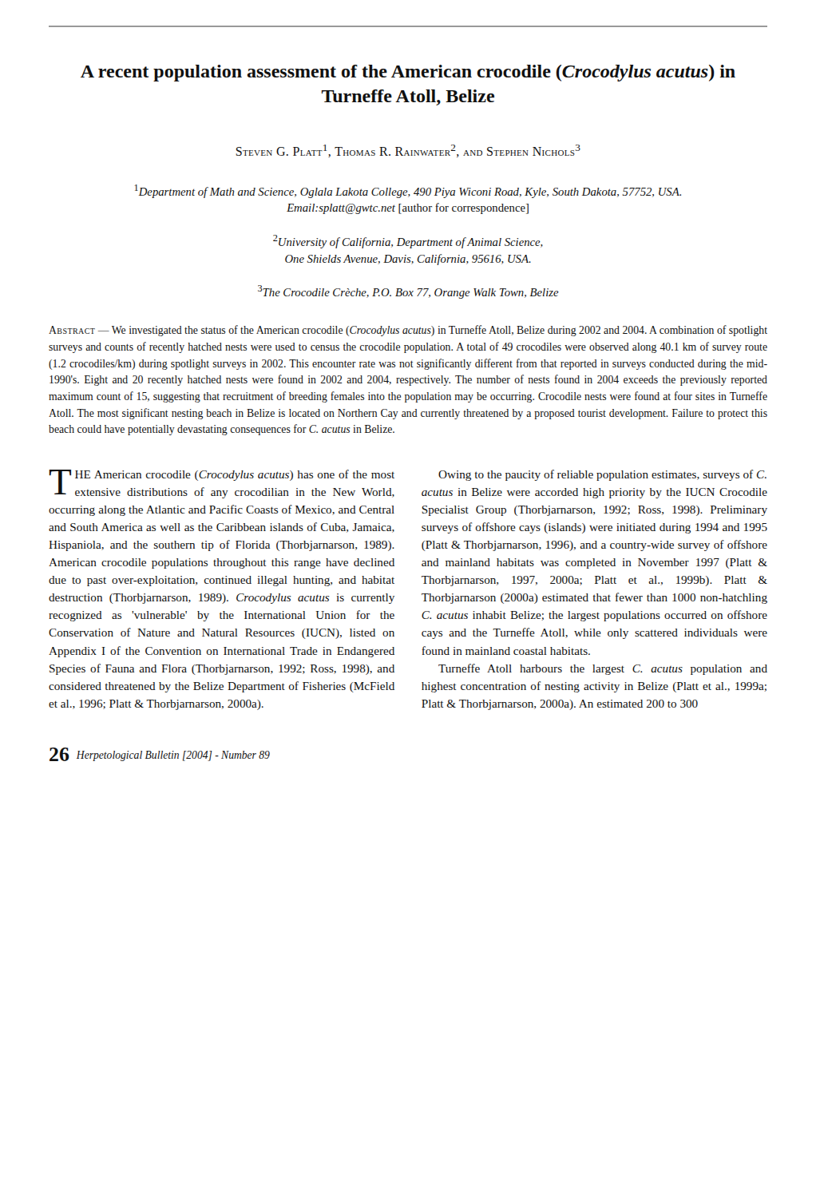A recent population assessment of the American crocodile (Crocodylus acutus) in Turneffe Atoll, Belize
Steven G. Platt1, Thomas R. Rainwater2, and Stephen Nichols3
1Department of Math and Science, Oglala Lakota College, 490 Piya Wiconi Road, Kyle, South Dakota, 57752, USA. Email:splatt@gwtc.net [author for correspondence]
2University of California, Department of Animal Science,
One Shields Avenue, Davis, California, 95616, USA.
3The Crocodile Crèche, P.O. Box 77, Orange Walk Town, Belize
Abstract — We investigated the status of the American crocodile (Crocodylus acutus) in Turneffe Atoll, Belize during 2002 and 2004. A combination of spotlight surveys and counts of recently hatched nests were used to census the crocodile population. A total of 49 crocodiles were observed along 40.1 km of survey route (1.2 crocodiles/km) during spotlight surveys in 2002. This encounter rate was not significantly different from that reported in surveys conducted during the mid-1990's. Eight and 20 recently hatched nests were found in 2002 and 2004, respectively. The number of nests found in 2004 exceeds the previously reported maximum count of 15, suggesting that recruitment of breeding females into the population may be occurring. Crocodile nests were found at four sites in Turneffe Atoll. The most significant nesting beach in Belize is located on Northern Cay and currently threatened by a proposed tourist development. Failure to protect this beach could have potentially devastating consequences for C. acutus in Belize.
THE American crocodile (Crocodylus acutus) has one of the most extensive distributions of any crocodilian in the New World, occurring along the Atlantic and Pacific Coasts of Mexico, and Central and South America as well as the Caribbean islands of Cuba, Jamaica, Hispaniola, and the southern tip of Florida (Thorbjarnarson, 1989). American crocodile populations throughout this range have declined due to past over-exploitation, continued illegal hunting, and habitat destruction (Thorbjarnarson, 1989). Crocodylus acutus is currently recognized as 'vulnerable' by the International Union for the Conservation of Nature and Natural Resources (IUCN), listed on Appendix I of the Convention on International Trade in Endangered Species of Fauna and Flora (Thorbjarnarson, 1992; Ross, 1998), and considered threatened by the Belize Department of Fisheries (McField et al., 1996; Platt & Thorbjarnarson, 2000a).
Owing to the paucity of reliable population estimates, surveys of C. acutus in Belize were accorded high priority by the IUCN Crocodile Specialist Group (Thorbjarnarson, 1992; Ross, 1998). Preliminary surveys of offshore cays (islands) were initiated during 1994 and 1995 (Platt & Thorbjarnarson, 1996), and a country-wide survey of offshore and mainland habitats was completed in November 1997 (Platt & Thorbjarnarson, 1997, 2000a; Platt et al., 1999b). Platt & Thorbjarnarson (2000a) estimated that fewer than 1000 non-hatchling C. acutus inhabit Belize; the largest populations occurred on offshore cays and the Turneffe Atoll, while only scattered individuals were found in mainland coastal habitats.
Turneffe Atoll harbours the largest C. acutus population and highest concentration of nesting activity in Belize (Platt et al., 1999a; Platt & Thorbjarnarson, 2000a). An estimated 200 to 300
26 Herpetological Bulletin [2004] - Number 89